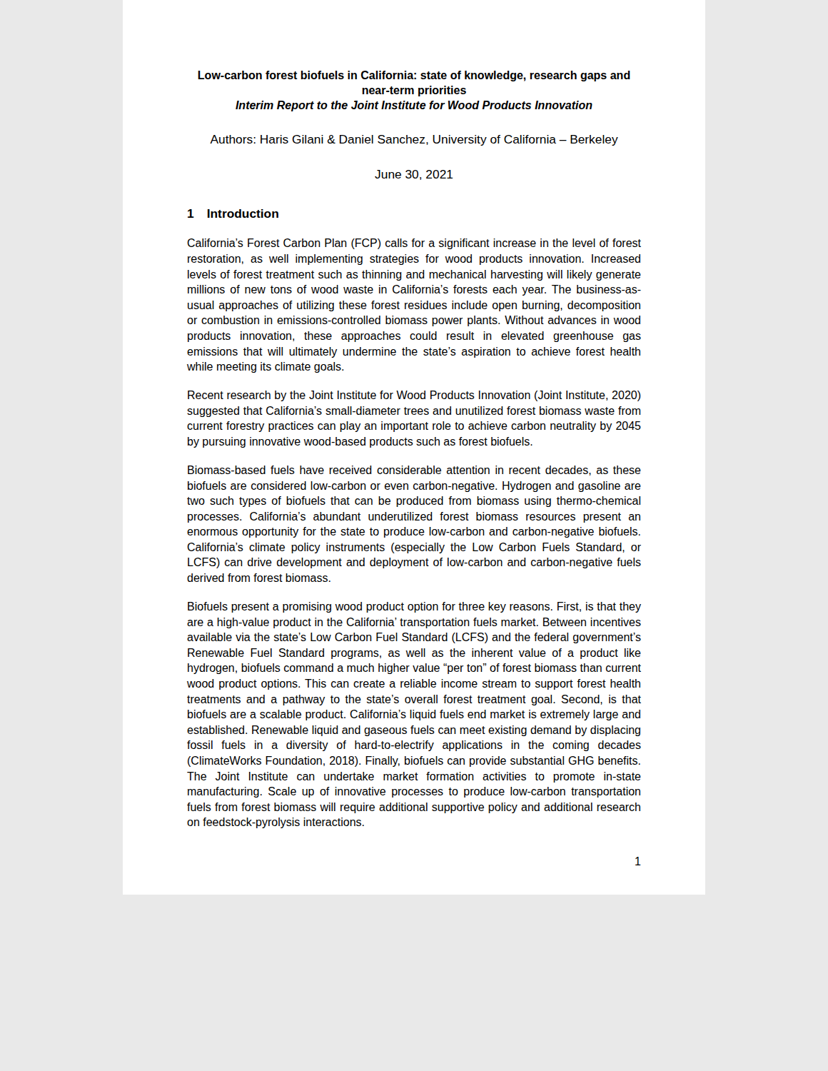Low-carbon forest biofuels in California: state of knowledge, research gaps and near-term priorities Interim Report to the Joint Institute for Wood Products Innovation
Authors: Haris Gilani & Daniel Sanchez, University of California – Berkeley
June 30, 2021
1 Introduction
California’s Forest Carbon Plan (FCP) calls for a significant increase in the level of forest restoration, as well implementing strategies for wood products innovation. Increased levels of forest treatment such as thinning and mechanical harvesting will likely generate millions of new tons of wood waste in California’s forests each year. The business-as-usual approaches of utilizing these forest residues include open burning, decomposition or combustion in emissions-controlled biomass power plants. Without advances in wood products innovation, these approaches could result in elevated greenhouse gas emissions that will ultimately undermine the state’s aspiration to achieve forest health while meeting its climate goals.
Recent research by the Joint Institute for Wood Products Innovation (Joint Institute, 2020) suggested that California’s small-diameter trees and unutilized forest biomass waste from current forestry practices can play an important role to achieve carbon neutrality by 2045 by pursuing innovative wood-based products such as forest biofuels.
Biomass‑based fuels have received considerable attention in recent decades, as these biofuels are considered low-carbon or even carbon-negative. Hydrogen and gasoline are two such types of biofuels that can be produced from biomass using thermo‑chemical processes. California’s abundant underutilized forest biomass resources present an enormous opportunity for the state to produce low-carbon and carbon-negative biofuels. California’s climate policy instruments (especially the Low Carbon Fuels Standard, or LCFS) can drive development and deployment of low-carbon and carbon-negative fuels derived from forest biomass.
Biofuels present a promising wood product option for three key reasons. First, is that they are a high-value product in the California’ transportation fuels market. Between incentives available via the state’s Low Carbon Fuel Standard (LCFS) and the federal government’s Renewable Fuel Standard programs, as well as the inherent value of a product like hydrogen, biofuels command a much higher value “per ton” of forest biomass than current wood product options. This can create a reliable income stream to support forest health treatments and a pathway to the state’s overall forest treatment goal. Second, is that biofuels are a scalable product. California’s liquid fuels end market is extremely large and established. Renewable liquid and gaseous fuels can meet existing demand by displacing fossil fuels in a diversity of hard-to-electrify applications in the coming decades (ClimateWorks Foundation, 2018). Finally, biofuels can provide substantial GHG benefits. The Joint Institute can undertake market formation activities to promote in-state manufacturing. Scale up of innovative processes to produce low-carbon transportation fuels from forest biomass will require additional supportive policy and additional research on feedstock-pyrolysis interactions.
1